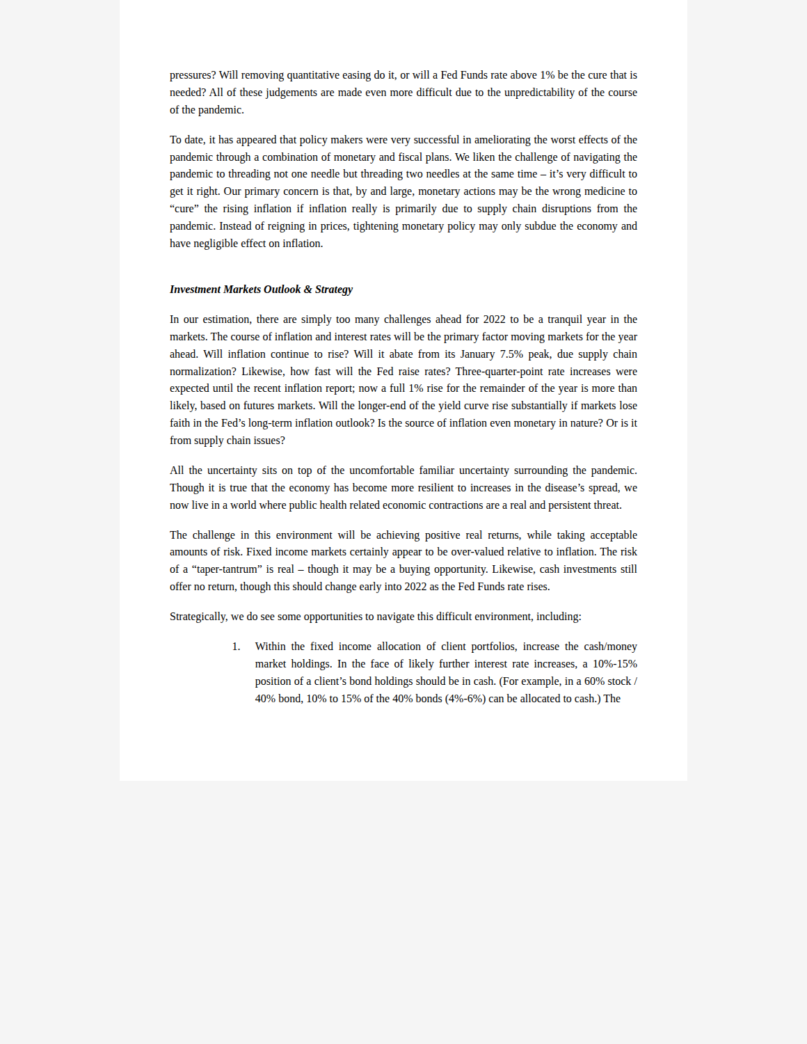pressures? Will removing quantitative easing do it, or will a Fed Funds rate above 1% be the cure that is needed? All of these judgements are made even more difficult due to the unpredictability of the course of the pandemic.
To date, it has appeared that policy makers were very successful in ameliorating the worst effects of the pandemic through a combination of monetary and fiscal plans. We liken the challenge of navigating the pandemic to threading not one needle but threading two needles at the same time – it’s very difficult to get it right. Our primary concern is that, by and large, monetary actions may be the wrong medicine to “cure” the rising inflation if inflation really is primarily due to supply chain disruptions from the pandemic. Instead of reigning in prices, tightening monetary policy may only subdue the economy and have negligible effect on inflation.
Investment Markets Outlook & Strategy
In our estimation, there are simply too many challenges ahead for 2022 to be a tranquil year in the markets. The course of inflation and interest rates will be the primary factor moving markets for the year ahead. Will inflation continue to rise? Will it abate from its January 7.5% peak, due supply chain normalization? Likewise, how fast will the Fed raise rates? Three-quarter-point rate increases were expected until the recent inflation report; now a full 1% rise for the remainder of the year is more than likely, based on futures markets. Will the longer-end of the yield curve rise substantially if markets lose faith in the Fed’s long-term inflation outlook? Is the source of inflation even monetary in nature? Or is it from supply chain issues?
All the uncertainty sits on top of the uncomfortable familiar uncertainty surrounding the pandemic. Though it is true that the economy has become more resilient to increases in the disease’s spread, we now live in a world where public health related economic contractions are a real and persistent threat.
The challenge in this environment will be achieving positive real returns, while taking acceptable amounts of risk. Fixed income markets certainly appear to be over-valued relative to inflation. The risk of a “taper-tantrum” is real – though it may be a buying opportunity. Likewise, cash investments still offer no return, though this should change early into 2022 as the Fed Funds rate rises.
Strategically, we do see some opportunities to navigate this difficult environment, including:
Within the fixed income allocation of client portfolios, increase the cash/money market holdings. In the face of likely further interest rate increases, a 10%-15% position of a client’s bond holdings should be in cash. (For example, in a 60% stock / 40% bond, 10% to 15% of the 40% bonds (4%-6%) can be allocated to cash.) The